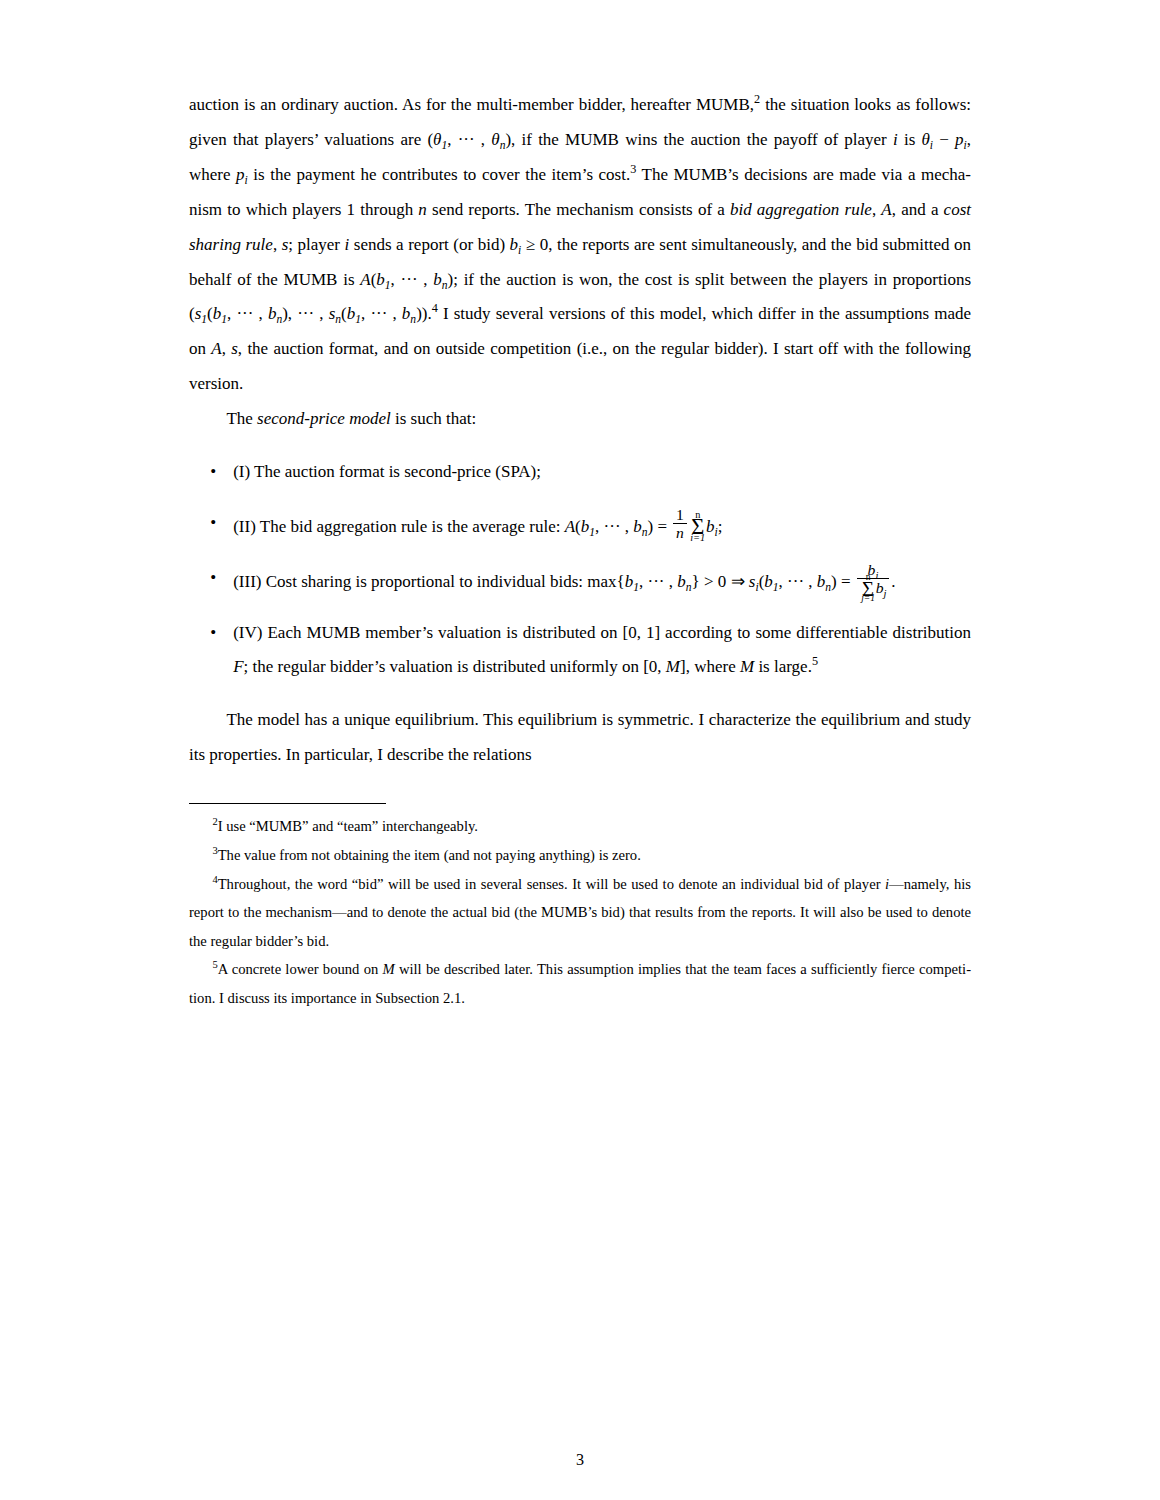auction is an ordinary auction. As for the multi-member bidder, hereafter MUMB,2 the situation looks as follows: given that players’ valuations are (θ1, ··· , θn), if the MUMB wins the auction the payoff of player i is θi − pi, where pi is the payment he contributes to cover the item’s cost.3 The MUMB’s decisions are made via a mechanism to which players 1 through n send reports. The mechanism consists of a bid aggregation rule, A, and a cost sharing rule, s; player i sends a report (or bid) bi ≥ 0, the reports are sent simultaneously, and the bid submitted on behalf of the MUMB is A(b1, ··· , bn); if the auction is won, the cost is split between the players in proportions (s1(b1, ··· , bn), ··· , sn(b1, ··· , bn)).4 I study several versions of this model, which differ in the assumptions made on A, s, the auction format, and on outside competition (i.e., on the regular bidder). I start off with the following version.
The second-price model is such that:
(I) The auction format is second-price (SPA);
(II) The bid aggregation rule is the average rule: A(b1, ··· , bn) = 1 n Σni=1 bi;
(III) Cost sharing is proportional to individual bids: max{b1, ··· , bn} > 0 ⇒ si(b1, ··· , bn) = bi Σnj=1 bj.
(IV) Each MUMB member’s valuation is distributed on [0, 1] according to some differentiable distribution F; the regular bidder’s valuation is distributed uniformly on [0, M], where M is large.5
The model has a unique equilibrium. This equilibrium is symmetric. I characterize the equilibrium and study its properties. In particular, I describe the relations
2I use “MUMB” and “team” interchangeably.
3The value from not obtaining the item (and not paying anything) is zero.
4Throughout, the word “bid” will be used in several senses. It will be used to denote an individual bid of player i—namely, his report to the mechanism—and to denote the actual bid (the MUMB’s bid) that results from the reports. It will also be used to denote the regular bidder’s bid.
5A concrete lower bound on M will be described later. This assumption implies that the team faces a sufficiently fierce competition. I discuss its importance in Subsection 2.1.
3